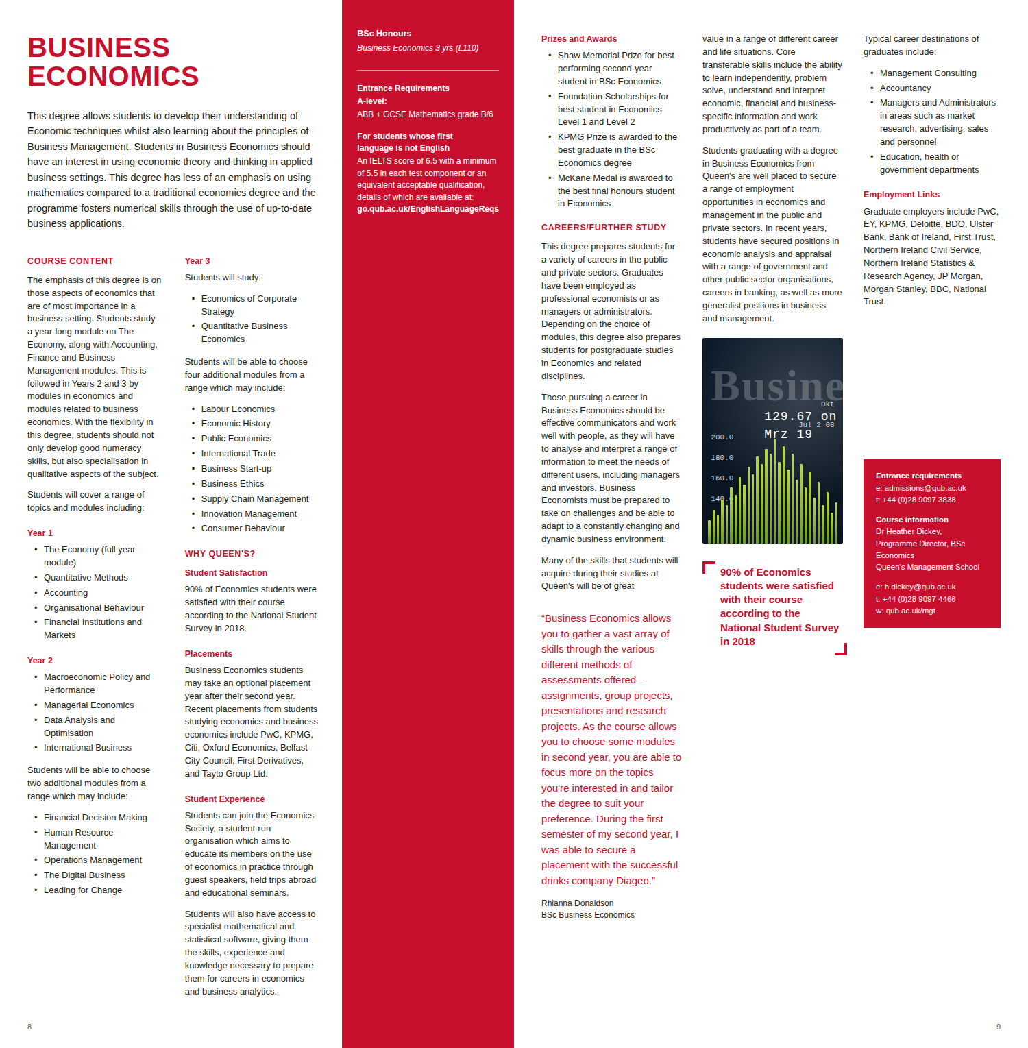Business Economics
This degree allows students to develop their understanding of Economic techniques whilst also learning about the principles of Business Management. Students in Business Economics should have an interest in using economic theory and thinking in applied business settings. This degree has less of an emphasis on using mathematics compared to a traditional economics degree and the programme fosters numerical skills through the use of up-to-date business applications.
Course Content
The emphasis of this degree is on those aspects of economics that are of most importance in a business setting. Students study a year-long module on The Economy, along with Accounting, Finance and Business Management modules. This is followed in Years 2 and 3 by modules in economics and modules related to business economics. With the flexibility in this degree, students should not only develop good numeracy skills, but also specialisation in qualitative aspects of the subject.
Students will cover a range of topics and modules including:
Year 1
The Economy (full year module)
Quantitative Methods
Accounting
Organisational Behaviour
Financial Institutions and Markets
Year 2
Macroeconomic Policy and Performance
Managerial Economics
Data Analysis and Optimisation
International Business
Students will be able to choose two additional modules from a range which may include:
Financial Decision Making
Human Resource Management
Operations Management
The Digital Business
Leading for Change
Year 3
Students will study:
Economics of Corporate Strategy
Quantitative Business Economics
Students will be able to choose four additional modules from a range which may include:
Labour Economics
Economic History
Public Economics
International Trade
Business Start-up
Business Ethics
Supply Chain Management
Innovation Management
Consumer Behaviour
Why Queen's?
Student Satisfaction
90% of Economics students were satisfied with their course according to the National Student Survey in 2018.
Placements
Business Economics students may take an optional placement year after their second year. Recent placements from students studying economics and business economics include PwC, KPMG, Citi, Oxford Economics, Belfast City Council, First Derivatives, and Tayto Group Ltd.
Student Experience
Students can join the Economics Society, a student-run organisation which aims to educate its members on the use of economics in practice through guest speakers, field trips abroad and educational seminars.
Students will also have access to specialist mathematical and statistical software, giving them the skills, experience and knowledge necessary to prepare them for careers in economics and business analytics.
BSc Honours
Business Economics 3 yrs (L110)
Entrance Requirements
A-level:
ABB + GCSE Mathematics grade B/6
For students whose first
language is not English
An IELTS score of 6.5 with a minimum of 5.5 in each test component or an equivalent acceptable qualification, details of which are available at: go.qub.ac.uk/EnglishLanguageReqs
8
Prizes and Awards
Shaw Memorial Prize for best-performing second-year student in BSc Economics
Foundation Scholarships for best student in Economics Level 1 and Level 2
KPMG Prize is awarded to the best graduate in the BSc Economics degree
McKane Medal is awarded to the best final honours student in Economics
Careers/Further Study
This degree prepares students for a variety of careers in the public and private sectors. Graduates have been employed as professional economists or as managers or administrators. Depending on the choice of modules, this degree also prepares students for postgraduate studies in Economics and related disciplines.
Those pursuing a career in Business Economics should be effective communicators and work well with people, as they will have to analyse and interpret a range of information to meet the needs of different users, including managers and investors. Business Economists must be prepared to take on challenges and be able to adapt to a constantly changing and dynamic business environment.
Many of the skills that students will acquire during their studies at Queen's will be of great
“Business Economics allows you to gather a vast array of skills through the various different methods of assessments offered – assignments, group projects, presentations and research projects. As the course allows you to choose some modules in second year, you are able to focus more on the topics you're interested in and tailor the degree to suit your preference. During the first semester of my second year, I was able to secure a placement with the successful drinks company Diageo.”
Rhianna Donaldson
BSc Business Economics
value in a range of different career and life situations. Core transferable skills include the ability to learn independently, problem solve, understand and interpret economic, financial and business-specific information and work productively as part of a team.
Students graduating with a degree in Business Economics from Queen's are well placed to secure a range of employment opportunities in economics and management in the public and private sectors. In recent years, students have secured positions in economic analysis and appraisal with a range of government and other public sector organisations, careers in banking, as well as more generalist positions in business and management.
Busine 200.0 180.0 160.0 140.0 Okt Jul 2 08 129.67 on Mrz 19
90% of Economics students were satisfied with their course according to the National Student Survey in 2018
Typical career destinations of graduates include:
Management Consulting
Accountancy
Managers and Administrators in areas such as market research, advertising, sales and personnel
Education, health or government departments
Employment Links
Graduate employers include PwC, EY, KPMG, Deloitte, BDO, Ulster Bank, Bank of Ireland, First Trust, Northern Ireland Civil Service, Northern Ireland Statistics & Research Agency, JP Morgan, Morgan Stanley, BBC, National Trust.
Entrance requirements e: admissions@qub.ac.uk
t: +44 (0)28 9097 3838
Course information Dr Heather Dickey,
Programme Director, BSc Economics
Queen's Management School
e: h.dickey@qub.ac.uk
t: +44 (0)28 9097 4466
w: qub.ac.uk/mgt
9